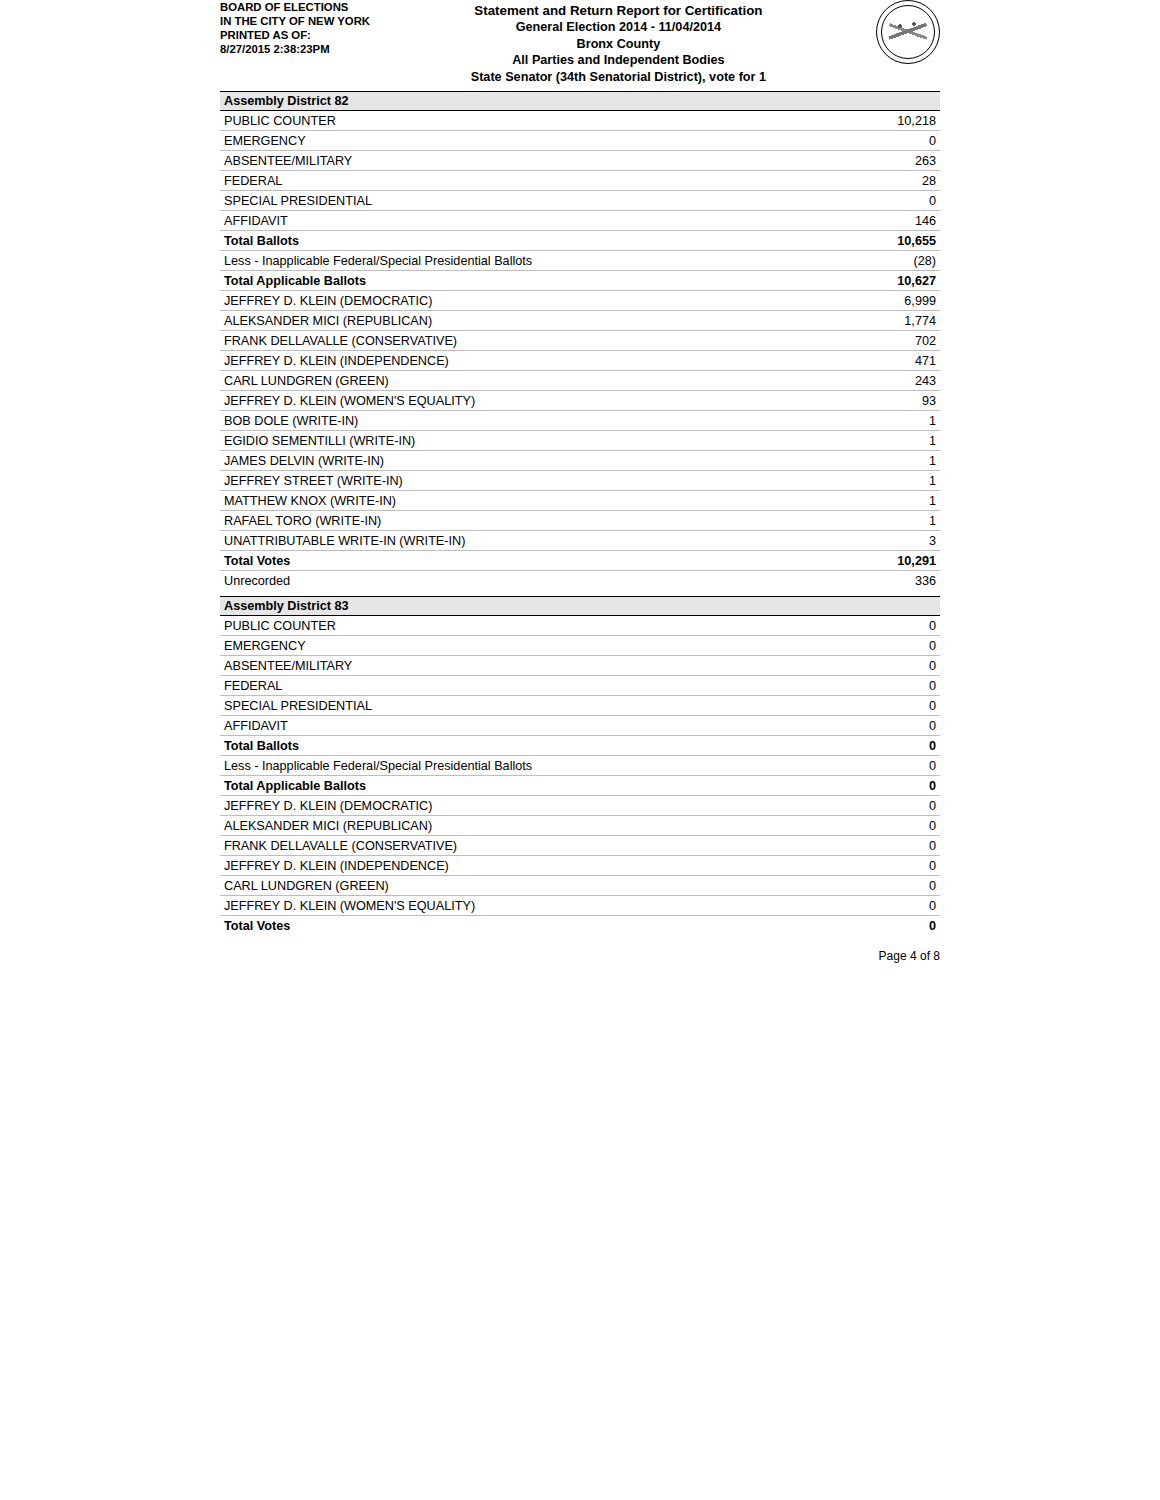BOARD OF ELECTIONS
IN THE CITY OF NEW YORK
PRINTED AS OF:
8/27/2015 2:38:23PM
Statement and Return Report for Certification
General Election 2014 - 11/04/2014
Bronx County
All Parties and Independent Bodies
State Senator (34th Senatorial District), vote for 1
Assembly District 82
| PUBLIC COUNTER | 10,218 |
| EMERGENCY | 0 |
| ABSENTEE/MILITARY | 263 |
| FEDERAL | 28 |
| SPECIAL PRESIDENTIAL | 0 |
| AFFIDAVIT | 146 |
| Total Ballots | 10,655 |
| Less - Inapplicable Federal/Special Presidential Ballots | (28) |
| Total Applicable Ballots | 10,627 |
| JEFFREY D. KLEIN (DEMOCRATIC) | 6,999 |
| ALEKSANDER MICI (REPUBLICAN) | 1,774 |
| FRANK DELLAVALLE (CONSERVATIVE) | 702 |
| JEFFREY D. KLEIN (INDEPENDENCE) | 471 |
| CARL LUNDGREN (GREEN) | 243 |
| JEFFREY D. KLEIN (WOMEN'S EQUALITY) | 93 |
| BOB DOLE (WRITE-IN) | 1 |
| EGIDIO SEMENTILLI (WRITE-IN) | 1 |
| JAMES DELVIN (WRITE-IN) | 1 |
| JEFFREY STREET (WRITE-IN) | 1 |
| MATTHEW KNOX (WRITE-IN) | 1 |
| RAFAEL TORO (WRITE-IN) | 1 |
| UNATTRIBUTABLE WRITE-IN (WRITE-IN) | 3 |
| Total Votes | 10,291 |
| Unrecorded | 336 |
Assembly District 83
| PUBLIC COUNTER | 0 |
| EMERGENCY | 0 |
| ABSENTEE/MILITARY | 0 |
| FEDERAL | 0 |
| SPECIAL PRESIDENTIAL | 0 |
| AFFIDAVIT | 0 |
| Total Ballots | 0 |
| Less - Inapplicable Federal/Special Presidential Ballots | 0 |
| Total Applicable Ballots | 0 |
| JEFFREY D. KLEIN (DEMOCRATIC) | 0 |
| ALEKSANDER MICI (REPUBLICAN) | 0 |
| FRANK DELLAVALLE (CONSERVATIVE) | 0 |
| JEFFREY D. KLEIN (INDEPENDENCE) | 0 |
| CARL LUNDGREN (GREEN) | 0 |
| JEFFREY D. KLEIN (WOMEN'S EQUALITY) | 0 |
| Total Votes | 0 |
Page 4 of 8